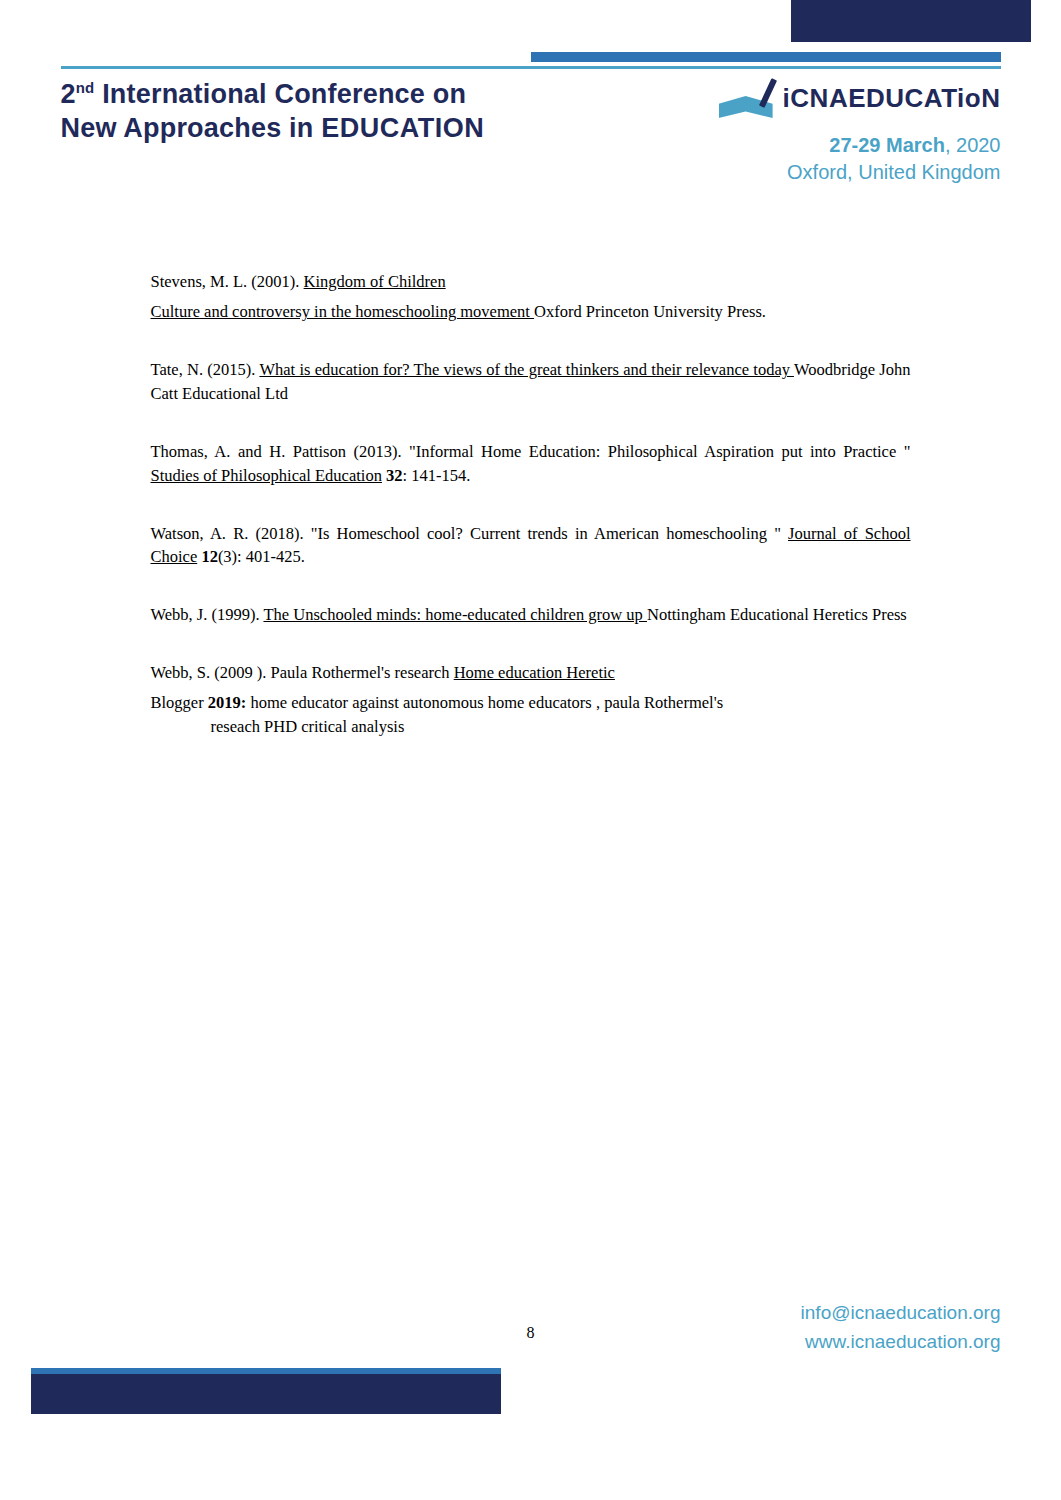2nd International Conference on
New Approaches in EDUCATION
iCNAEDUCATio N
27-29 March, 2020
Oxford, United Kingdom
Stevens, M. L. (2001). Kingdom of Children
Culture and controversy in the homeschooling movement Oxford Princeton University Press.
Tate, N. (2015). What is education for? The views of the great thinkers and their relevance today Woodbridge John Catt Educational Ltd
Thomas, A. and H. Pattison (2013). "Informal Home Education: Philosophical Aspiration put into Practice " Studies of Philosophical Education 32: 141-154.
Watson, A. R. (2018). "Is Homeschool cool? Current trends in American homeschooling " Journal of School Choice 12(3): 401-425.
Webb, J. (1999). The Unschooled minds: home-educated children grow up Nottingham Educational Heretics Press
Webb, S. (2009 ). Paula Rothermel's research Home education Heretic
Blogger 2019: home educator against autonomous home educators , paula Rothermel's reseach PHD critical analysis
8
info@icnaeducation.org
www.icnaeducation.org